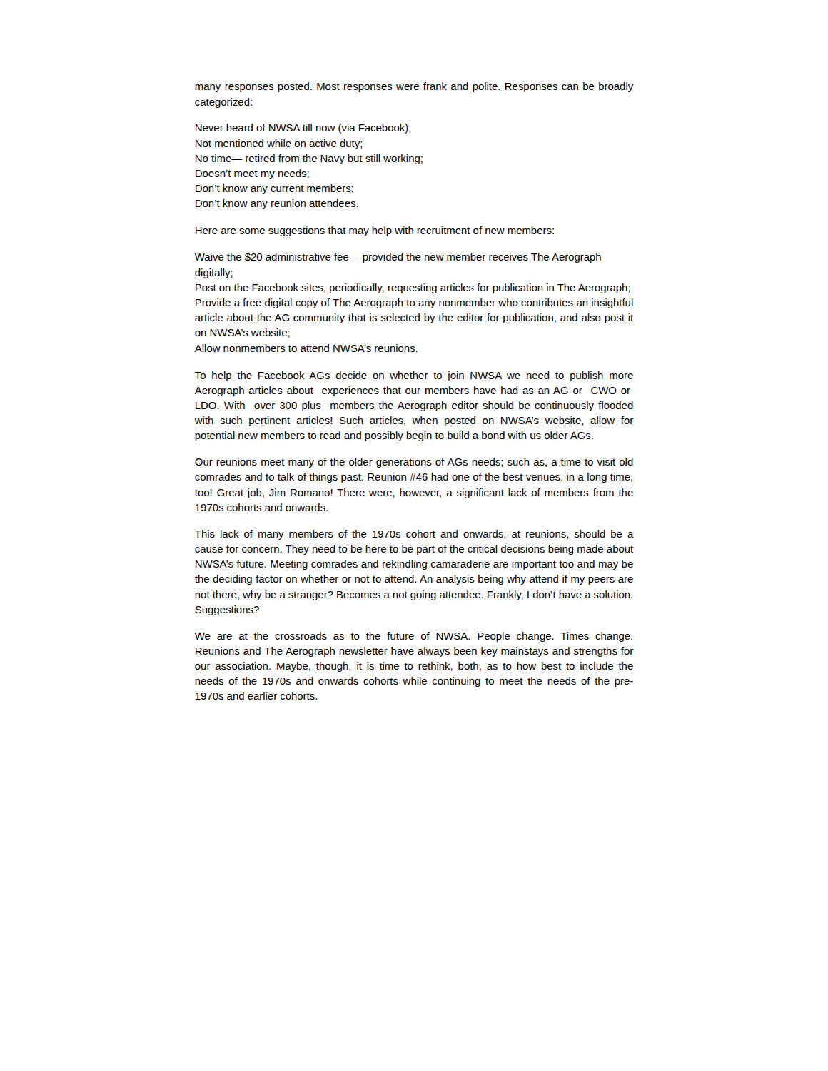many responses posted. Most responses were frank and polite. Responses can be broadly categorized:
Never heard of NWSA till now (via Facebook);
Not mentioned while on active duty;
No time— retired from the Navy but still working;
Doesn’t meet my needs;
Don’t know any current members;
Don’t know any reunion attendees.
Here are some suggestions that may help with recruitment of new members:
Waive the $20 administrative fee— provided the new member receives The Aerograph digitally;
Post on the Facebook sites, periodically, requesting articles for publication in The Aerograph;
Provide a free digital copy of The Aerograph to any nonmember who contributes an insightful article about the AG community that is selected by the editor for publication, and also post it on NWSA’s website;
Allow nonmembers to attend NWSA’s reunions.
To help the Facebook AGs decide on whether to join NWSA we need to publish more Aerograph articles about experiences that our members have had as an AG or CWO or LDO. With over 300 plus members the Aerograph editor should be continuously flooded with such pertinent articles! Such articles, when posted on NWSA’s website, allow for potential new members to read and possibly begin to build a bond with us older AGs.
Our reunions meet many of the older generations of AGs needs; such as, a time to visit old comrades and to talk of things past. Reunion #46 had one of the best venues, in a long time, too! Great job, Jim Romano! There were, however, a significant lack of members from the 1970s cohorts and onwards.
This lack of many members of the 1970s cohort and onwards, at reunions, should be a cause for concern. They need to be here to be part of the critical decisions being made about NWSA’s future. Meeting comrades and rekindling camaraderie are important too and may be the deciding factor on whether or not to attend. An analysis being why attend if my peers are not there, why be a stranger? Becomes a not going attendee. Frankly, I don’t have a solution. Suggestions?
We are at the crossroads as to the future of NWSA. People change. Times change. Reunions and The Aerograph newsletter have always been key mainstays and strengths for our association. Maybe, though, it is time to rethink, both, as to how best to include the needs of the 1970s and onwards cohorts while continuing to meet the needs of the pre-1970s and earlier cohorts.